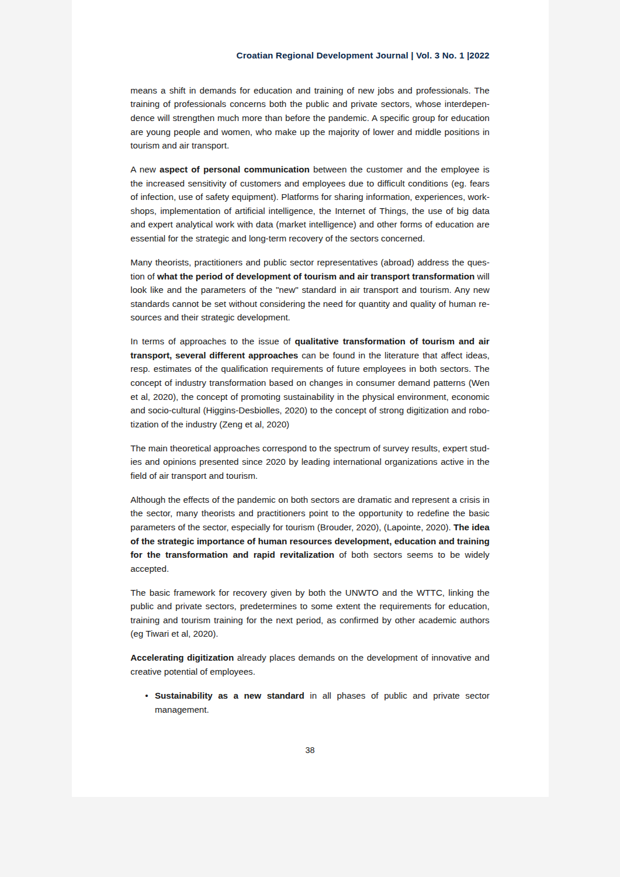Croatian Regional Development Journal | Vol. 3 No. 1 |2022
means a shift in demands for education and training of new jobs and professionals. The training of professionals concerns both the public and private sectors, whose interdependence will strengthen much more than before the pandemic. A specific group for education are young people and women, who make up the majority of lower and middle positions in tourism and air transport.
A new aspect of personal communication between the customer and the employee is the increased sensitivity of customers and employees due to difficult conditions (eg. fears of infection, use of safety equipment). Platforms for sharing information, experiences, workshops, implementation of artificial intelligence, the Internet of Things, the use of big data and expert analytical work with data (market intelligence) and other forms of education are essential for the strategic and long-term recovery of the sectors concerned.
Many theorists, practitioners and public sector representatives (abroad) address the question of what the period of development of tourism and air transport transformation will look like and the parameters of the "new" standard in air transport and tourism. Any new standards cannot be set without considering the need for quantity and quality of human resources and their strategic development.
In terms of approaches to the issue of qualitative transformation of tourism and air transport, several different approaches can be found in the literature that affect ideas, resp. estimates of the qualification requirements of future employees in both sectors. The concept of industry transformation based on changes in consumer demand patterns (Wen et al, 2020), the concept of promoting sustainability in the physical environment, economic and socio-cultural (Higgins-Desbiolles, 2020) to the concept of strong digitization and robotization of the industry (Zeng et al, 2020)
The main theoretical approaches correspond to the spectrum of survey results, expert studies and opinions presented since 2020 by leading international organizations active in the field of air transport and tourism.
Although the effects of the pandemic on both sectors are dramatic and represent a crisis in the sector, many theorists and practitioners point to the opportunity to redefine the basic parameters of the sector, especially for tourism (Brouder, 2020), (Lapointe, 2020). The idea of the strategic importance of human resources development, education and training for the transformation and rapid revitalization of both sectors seems to be widely accepted.
The basic framework for recovery given by both the UNWTO and the WTTC, linking the public and private sectors, predetermines to some extent the requirements for education, training and tourism training for the next period, as confirmed by other academic authors (eg Tiwari et al, 2020).
Accelerating digitization already places demands on the development of innovative and creative potential of employees.
Sustainability as a new standard in all phases of public and private sector management.
38